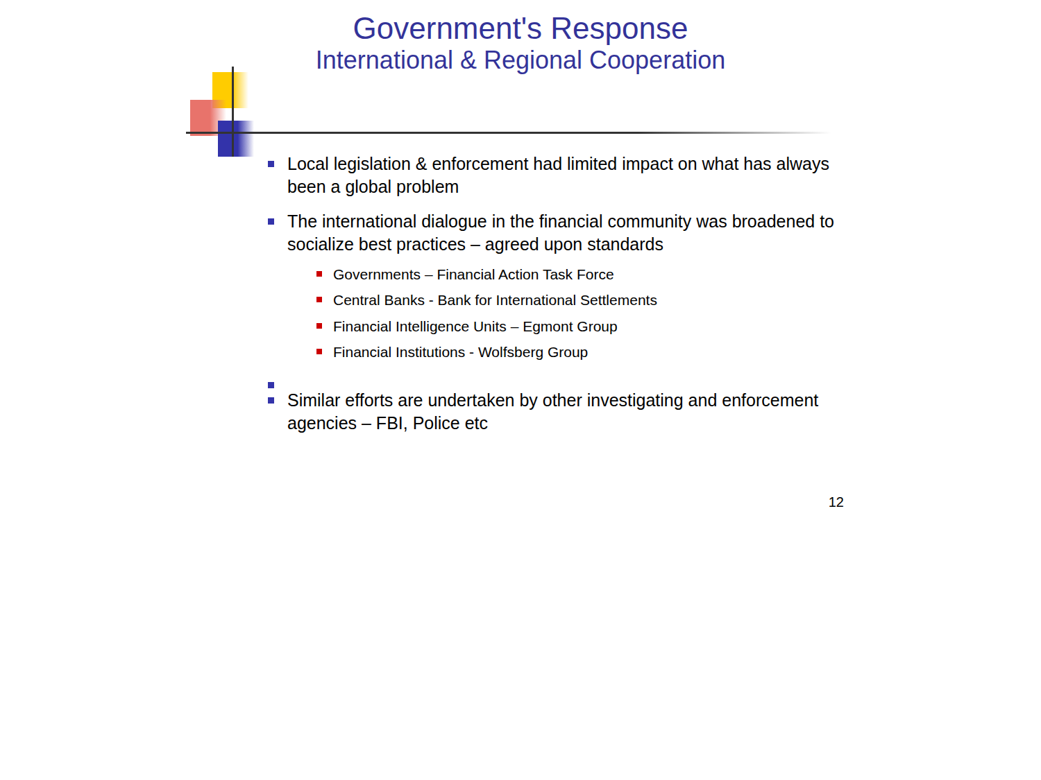Government's ResponseInternational & Regional Cooperation
Local legislation & enforcement had limited impact on what has always been a global problem
The international dialogue in the financial community was broadened to socialize best practices – agreed upon standards
Governments – Financial Action Task Force
Central Banks - Bank for International Settlements
Financial Intelligence Units – Egmont Group
Financial Institutions - Wolfsberg Group
Similar efforts are undertaken by other investigating and enforcement agencies – FBI, Police etc
12